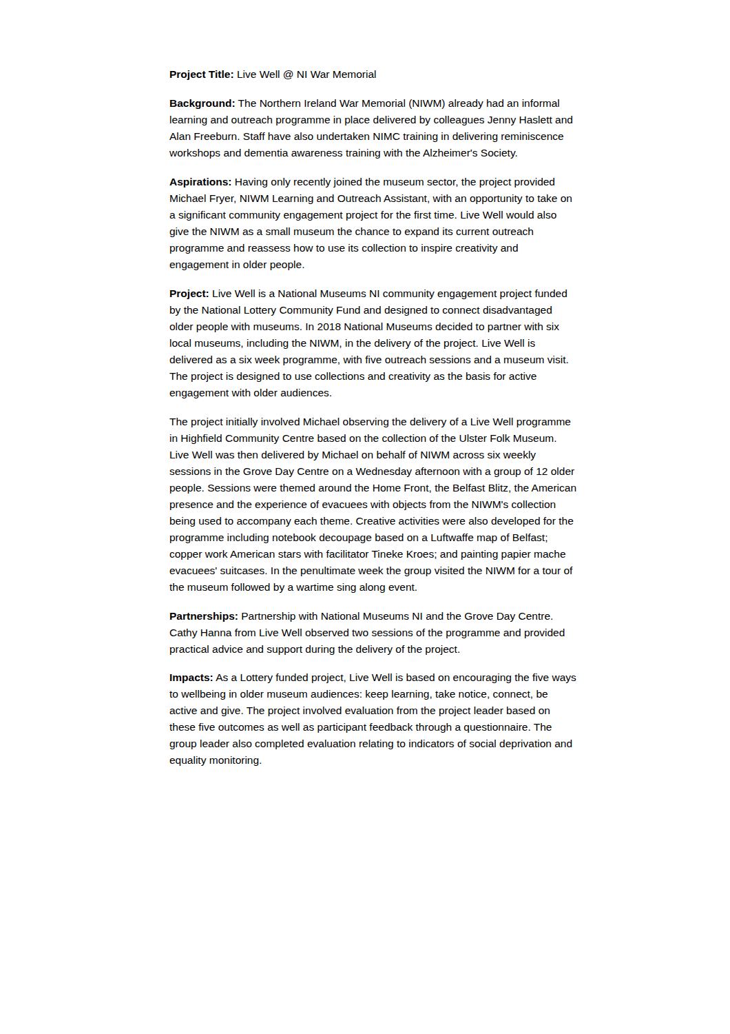Project Title: Live Well @ NI War Memorial
Background: The Northern Ireland War Memorial (NIWM) already had an informal learning and outreach programme in place delivered by colleagues Jenny Haslett and Alan Freeburn. Staff have also undertaken NIMC training in delivering reminiscence workshops and dementia awareness training with the Alzheimer's Society.
Aspirations: Having only recently joined the museum sector, the project provided Michael Fryer, NIWM Learning and Outreach Assistant, with an opportunity to take on a significant community engagement project for the first time. Live Well would also give the NIWM as a small museum the chance to expand its current outreach programme and reassess how to use its collection to inspire creativity and engagement in older people.
Project: Live Well is a National Museums NI community engagement project funded by the National Lottery Community Fund and designed to connect disadvantaged older people with museums. In 2018 National Museums decided to partner with six local museums, including the NIWM, in the delivery of the project. Live Well is delivered as a six week programme, with five outreach sessions and a museum visit. The project is designed to use collections and creativity as the basis for active engagement with older audiences.
The project initially involved Michael observing the delivery of a Live Well programme in Highfield Community Centre based on the collection of the Ulster Folk Museum. Live Well was then delivered by Michael on behalf of NIWM across six weekly sessions in the Grove Day Centre on a Wednesday afternoon with a group of 12 older people. Sessions were themed around the Home Front, the Belfast Blitz, the American presence and the experience of evacuees with objects from the NIWM's collection being used to accompany each theme. Creative activities were also developed for the programme including notebook decoupage based on a Luftwaffe map of Belfast; copper work American stars with facilitator Tineke Kroes; and painting papier mache evacuees' suitcases. In the penultimate week the group visited the NIWM for a tour of the museum followed by a wartime sing along event.
Partnerships: Partnership with National Museums NI and the Grove Day Centre. Cathy Hanna from Live Well observed two sessions of the programme and provided practical advice and support during the delivery of the project.
Impacts: As a Lottery funded project, Live Well is based on encouraging the five ways to wellbeing in older museum audiences: keep learning, take notice, connect, be active and give. The project involved evaluation from the project leader based on these five outcomes as well as participant feedback through a questionnaire. The group leader also completed evaluation relating to indicators of social deprivation and equality monitoring.